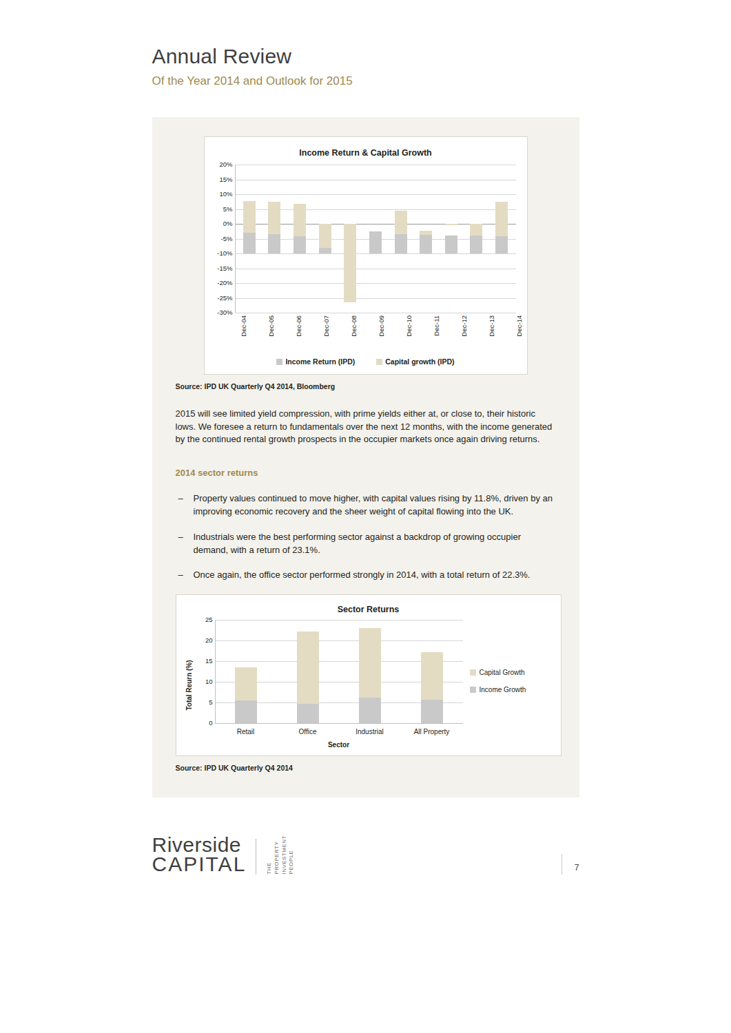Annual Review
Of the Year 2014 and Outlook for 2015
Income Return & Capital Growth
20%
15%
10%
5%
0%
-5%
-10%
-15%
-20%
-25%
-30%
Dec-04
Dec-05
Dec-06
Dec-07
Dec-08
Dec-09
Dec-10
Dec-11
Dec-12
Dec-13
Dec-14
Income Return (IPD) Capital growth (IPD)
Source: IPD UK Quarterly Q4 2014, Bloomberg
2015 will see limited yield compression, with prime yields either at, or close to, their historic lows. We foresee a return to fundamentals over the next 12 months, with the income generated by the continued rental growth prospects in the occupier markets once again driving returns.
2014 sector returns
Property values continued to move higher, with capital values rising by 11.8%, driven by an improving economic recovery and the sheer weight of capital flowing into the UK.
Industrials were the best performing sector against a backdrop of growing occupier demand, with a return of 23.1%.
Once again, the office sector performed strongly in 2014, with a total return of 22.3%.
Sector Returns
Total Reurn (%)
25
20
15
10
5
0
Retail
Office
Industrial
All Property
Sector
Capital Growth
Income Growth
Source: IPD UK Quarterly Q4 2014
Riverside
CAPITAL
The
Property
Investment
People
7